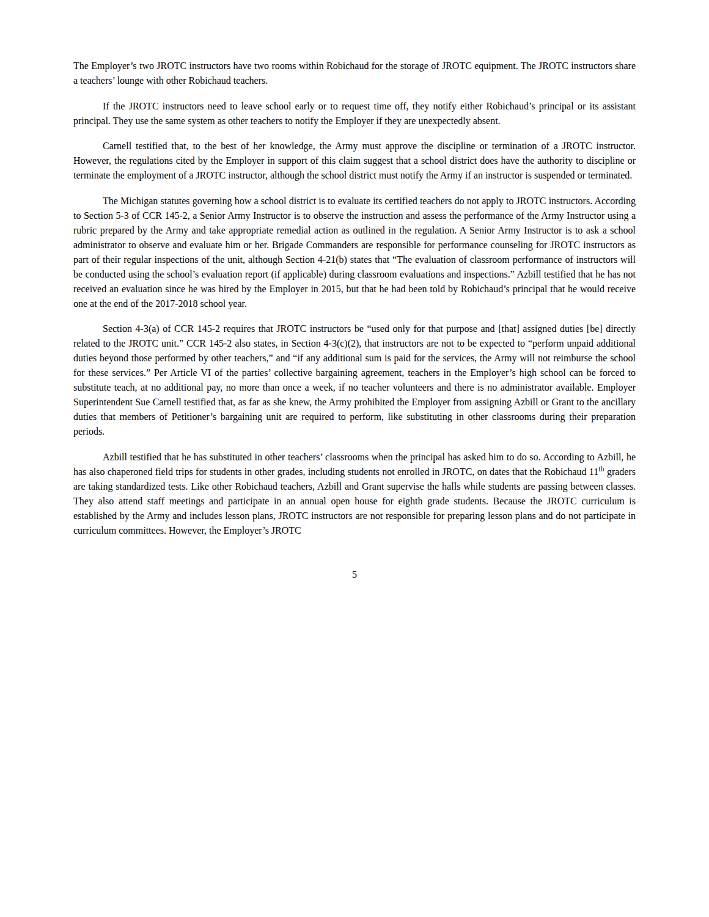The Employer’s two JROTC instructors have two rooms within Robichaud for the storage of JROTC equipment. The JROTC instructors share a teachers’ lounge with other Robichaud teachers.
If the JROTC instructors need to leave school early or to request time off, they notify either Robichaud’s principal or its assistant principal. They use the same system as other teachers to notify the Employer if they are unexpectedly absent.
Carnell testified that, to the best of her knowledge, the Army must approve the discipline or termination of a JROTC instructor. However, the regulations cited by the Employer in support of this claim suggest that a school district does have the authority to discipline or terminate the employment of a JROTC instructor, although the school district must notify the Army if an instructor is suspended or terminated.
The Michigan statutes governing how a school district is to evaluate its certified teachers do not apply to JROTC instructors. According to Section 5-3 of CCR 145-2, a Senior Army Instructor is to observe the instruction and assess the performance of the Army Instructor using a rubric prepared by the Army and take appropriate remedial action as outlined in the regulation. A Senior Army Instructor is to ask a school administrator to observe and evaluate him or her. Brigade Commanders are responsible for performance counseling for JROTC instructors as part of their regular inspections of the unit, although Section 4-21(b) states that “The evaluation of classroom performance of instructors will be conducted using the school’s evaluation report (if applicable) during classroom evaluations and inspections.” Azbill testified that he has not received an evaluation since he was hired by the Employer in 2015, but that he had been told by Robichaud’s principal that he would receive one at the end of the 2017-2018 school year.
Section 4-3(a) of CCR 145-2 requires that JROTC instructors be “used only for that purpose and [that] assigned duties [be] directly related to the JROTC unit.” CCR 145-2 also states, in Section 4-3(c)(2), that instructors are not to be expected to “perform unpaid additional duties beyond those performed by other teachers,” and “if any additional sum is paid for the services, the Army will not reimburse the school for these services.” Per Article VI of the parties’ collective bargaining agreement, teachers in the Employer’s high school can be forced to substitute teach, at no additional pay, no more than once a week, if no teacher volunteers and there is no administrator available. Employer Superintendent Sue Carnell testified that, as far as she knew, the Army prohibited the Employer from assigning Azbill or Grant to the ancillary duties that members of Petitioner’s bargaining unit are required to perform, like substituting in other classrooms during their preparation periods.
Azbill testified that he has substituted in other teachers’ classrooms when the principal has asked him to do so. According to Azbill, he has also chaperoned field trips for students in other grades, including students not enrolled in JROTC, on dates that the Robichaud 11th graders are taking standardized tests. Like other Robichaud teachers, Azbill and Grant supervise the halls while students are passing between classes. They also attend staff meetings and participate in an annual open house for eighth grade students. Because the JROTC curriculum is established by the Army and includes lesson plans, JROTC instructors are not responsible for preparing lesson plans and do not participate in curriculum committees. However, the Employer’s JROTC
5